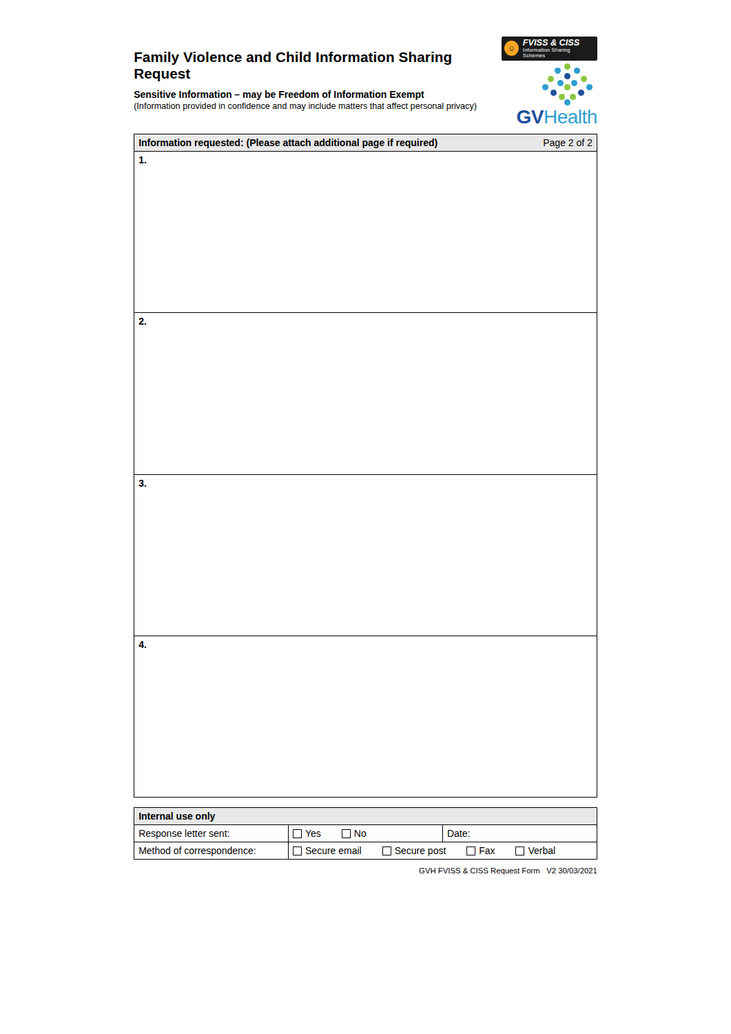Family Violence and Child Information Sharing Request
Sensitive Information – may be Freedom of Information Exempt
(Information provided in confidence and may include matters that affect personal privacy)
☺
FVISS & CISS
Information Sharing Schemes
GV Health
| Information requested: (Please attach additional page if required) Page 2 of 2 |
| 1. |
| 2. |
| 3. |
| 4. |
| Internal use only |
| Response letter sent: | Yes No | Date: |
| Method of correspondence: | Secure email Secure post Fax Verbal |
GVH FVISS & CISS Request Form V2 30/03/2021